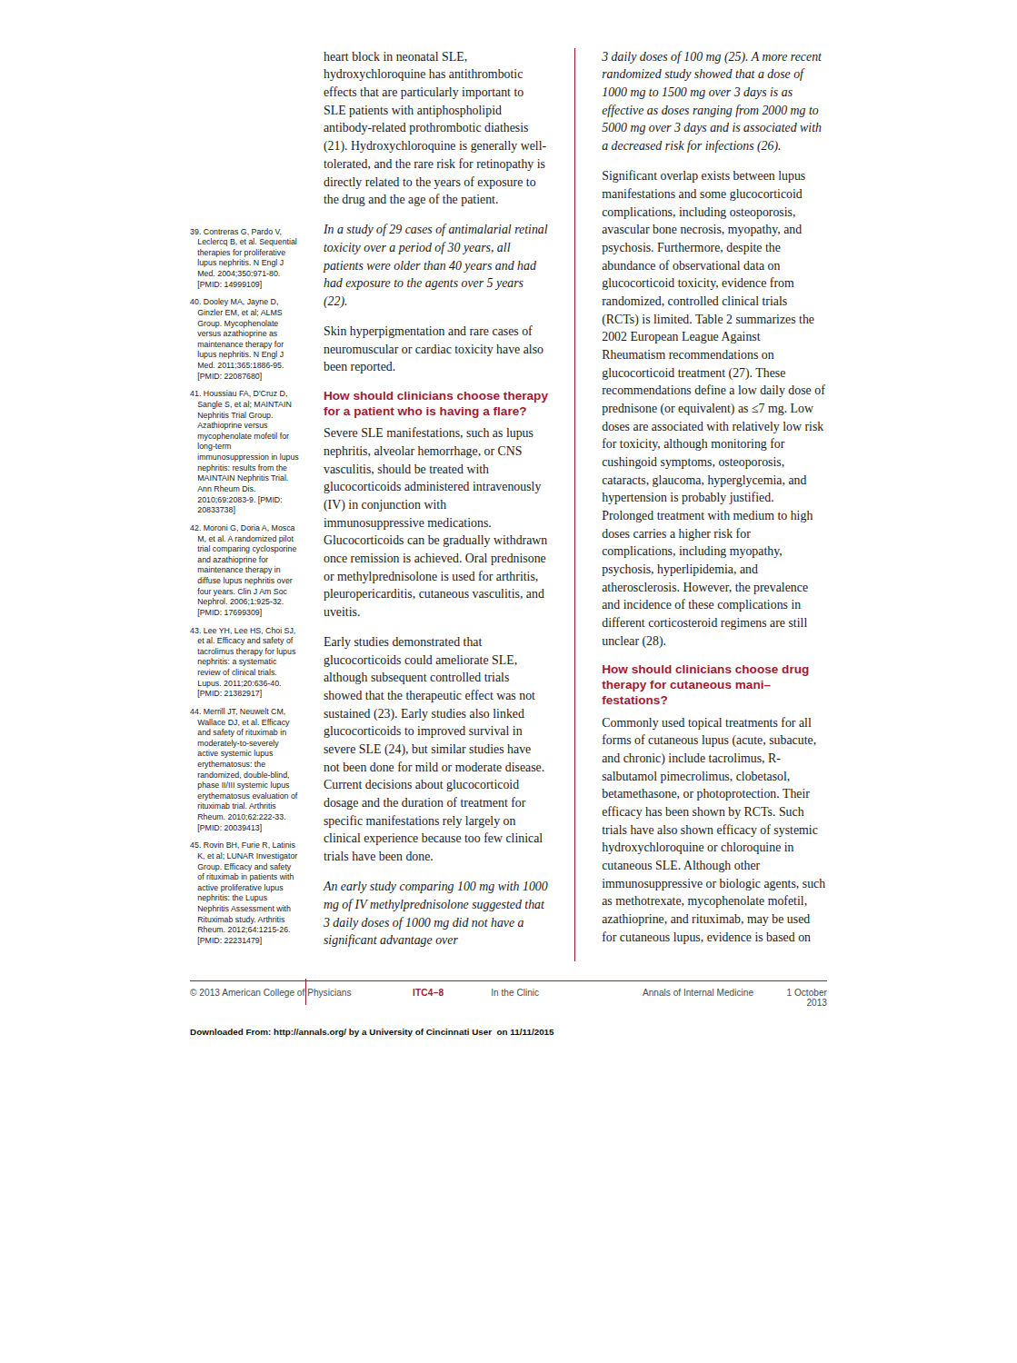39. Contreras G, Pardo V, Leclercq B, et al. Sequential therapies for proliferative lupus nephritis. N Engl J Med. 2004;350:971-80. [PMID: 14999109]
40. Dooley MA, Jayne D, Ginzler EM, et al; ALMS Group. Mycophenolate versus azathioprine as maintenance therapy for lupus nephritis. N Engl J Med. 2011;365:1886-95. [PMID: 22087680]
41. Houssiau FA, D'Cruz D, Sangle S, et al; MAINTAIN Nephritis Trial Group. Azathioprine versus mycophenolate mofetil for long-term immunosuppression in lupus nephritis: results from the MAINTAIN Nephritis Trial. Ann Rheum Dis. 2010;69:2083-9. [PMID: 20833738]
42. Moroni G, Doria A, Mosca M, et al. A randomized pilot trial comparing cyclosporine and azathioprine for maintenance therapy in diffuse lupus nephritis over four years. Clin J Am Soc Nephrol. 2006;1:925-32. [PMID: 17699309]
43. Lee YH, Lee HS, Choi SJ, et al. Efficacy and safety of tacrolimus therapy for lupus nephritis: a systematic review of clinical trials. Lupus. 2011;20:636-40. [PMID: 21382917]
44. Merrill JT, Neuwelt CM, Wallace DJ, et al. Efficacy and safety of rituximab in moderately-to-severely active systemic lupus erythematosus: the randomized, double-blind, phase II/III systemic lupus erythematosus evaluation of rituximab trial. Arthritis Rheum. 2010;62:222-33. [PMID: 20039413]
45. Rovin BH, Furie R, Latinis K, et al; LUNAR Investigator Group. Efficacy and safety of rituximab in patients with active proliferative lupus nephritis: the Lupus Nephritis Assessment with Rituximab study. Arthritis Rheum. 2012;64:1215-26. [PMID: 22231479]
heart block in neonatal SLE, hydroxychloroquine has antithrombotic effects that are particularly important to SLE patients with antiphospholipid antibody-related prothrombotic diathesis (21). Hydroxychloroquine is generally well-tolerated, and the rare risk for retinopathy is directly related to the years of exposure to the drug and the age of the patient.
In a study of 29 cases of antimalarial retinal toxicity over a period of 30 years, all patients were older than 40 years and had had exposure to the agents over 5 years (22).
Skin hyperpigmentation and rare cases of neuromuscular or cardiac toxicity have also been reported.
How should clinicians choose therapy for a patient who is having a flare?
Severe SLE manifestations, such as lupus nephritis, alveolar hemorrhage, or CNS vasculitis, should be treated with glucocorticoids administered intravenously (IV) in conjunction with immunosuppressive medications. Glucocorticoids can be gradually withdrawn once remission is achieved. Oral prednisone or methylprednisolone is used for arthritis, pleuropericarditis, cutaneous vasculitis, and uveitis.
Early studies demonstrated that glucocorticoids could ameliorate SLE, although subsequent controlled trials showed that the therapeutic effect was not sustained (23). Early studies also linked glucocorticoids to improved survival in severe SLE (24), but similar studies have not been done for mild or moderate disease. Current decisions about glucocorticoid dosage and the duration of treatment for specific manifestations rely largely on clinical experience because too few clinical trials have been done.
An early study comparing 100 mg with 1000 mg of IV methylprednisolone suggested that 3 daily doses of 1000 mg did not have a significant advantage over
3 daily doses of 100 mg (25). A more recent randomized study showed that a dose of 1000 mg to 1500 mg over 3 days is as effective as doses ranging from 2000 mg to 5000 mg over 3 days and is associated with a decreased risk for infections (26).
Significant overlap exists between lupus manifestations and some glucocorticoid complications, including osteoporosis, avascular bone necrosis, myopathy, and psychosis. Furthermore, despite the abundance of observational data on glucocorticoid toxicity, evidence from randomized, controlled clinical trials (RCTs) is limited. Table 2 summarizes the 2002 European League Against Rheumatism recommendations on glucocorticoid treatment (27). These recommendations define a low daily dose of prednisone (or equivalent) as ≤7 mg. Low doses are associated with relatively low risk for toxicity, although monitoring for cushingoid symptoms, osteoporosis, cataracts, glaucoma, hyperglycemia, and hypertension is probably justified. Prolonged treatment with medium to high doses carries a higher risk for complications, including myopathy, psychosis, hyperlipidemia, and atherosclerosis. However, the prevalence and incidence of these complications in different corticosteroid regimens are still unclear (28).
How should clinicians choose drug therapy for cutaneous mani–festations?
Commonly used topical treatments for all forms of cutaneous lupus (acute, subacute, and chronic) include tacrolimus, R-salbutamol pimecrolimus, clobetasol, betamethasone, or photoprotection. Their efficacy has been shown by RCTs. Such trials have also shown efficacy of systemic hydroxychloroquine or chloroquine in cutaneous SLE. Although other immunosuppressive or biologic agents, such as methotrexate, mycophenolate mofetil, azathioprine, and rituximab, may be used for cutaneous lupus, evidence is based on
© 2013 American College of Physicians
ITC4–8
In the Clinic
Annals of Internal Medicine 1 October 2013
Downloaded From: http://annals.org/ by a University of Cincinnati User on 11/11/2015